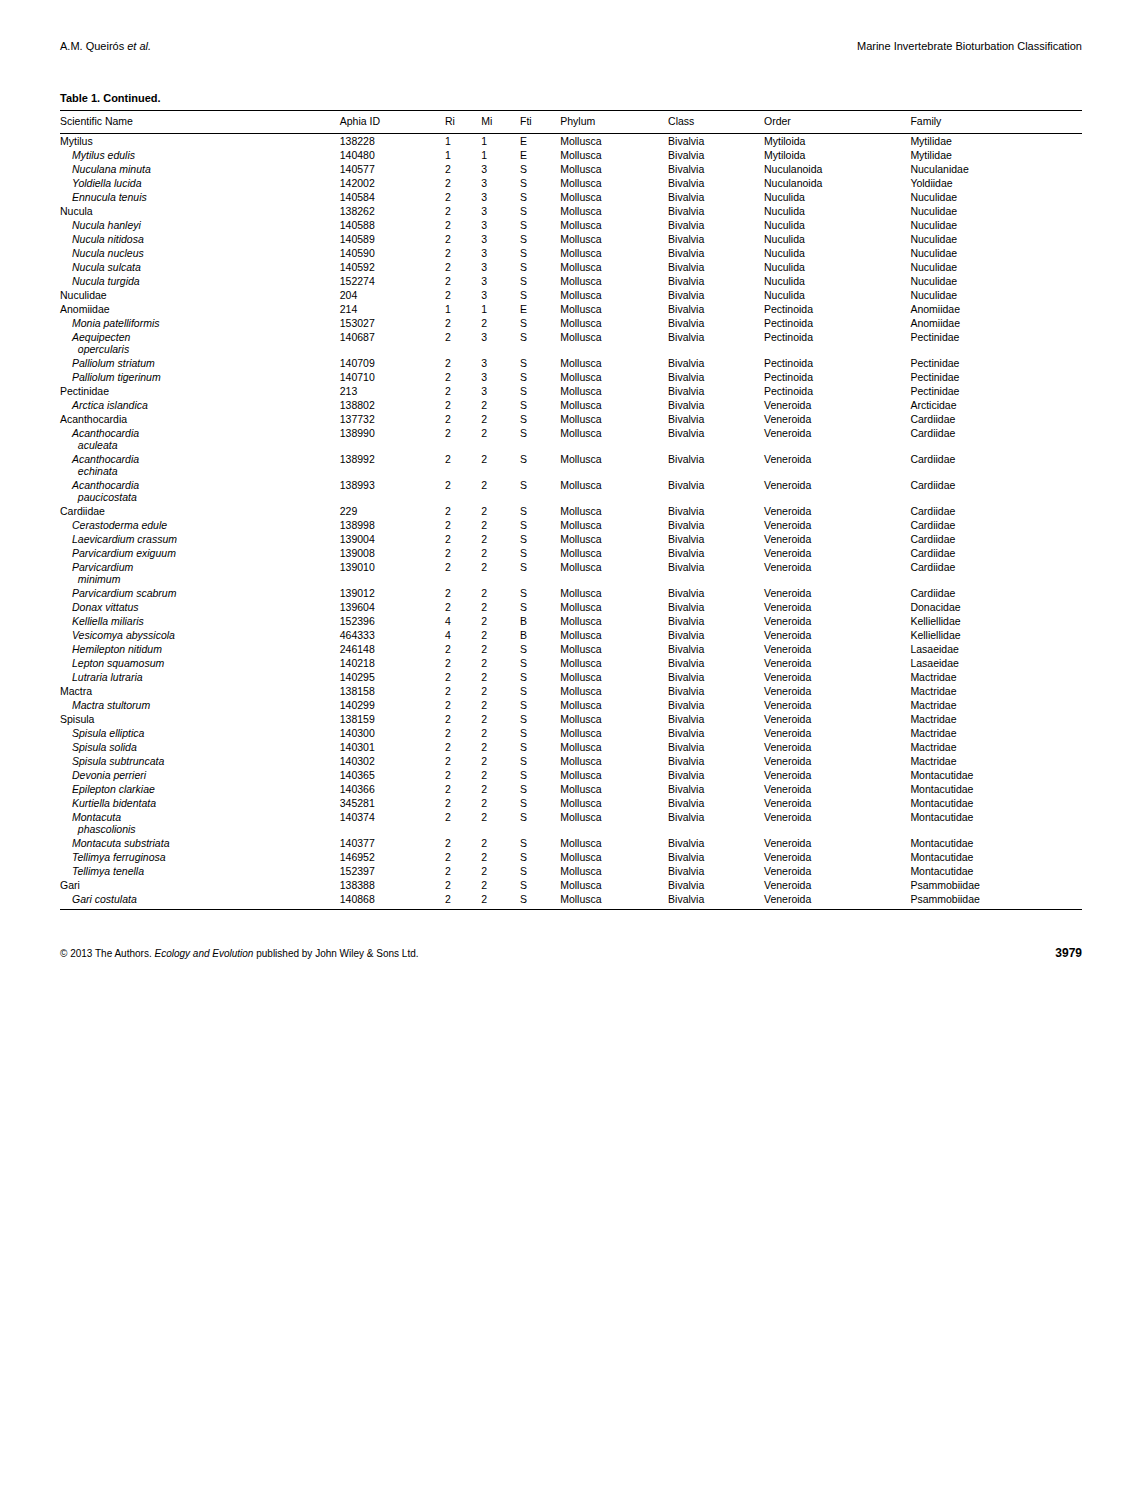A.M. Queirós et al.
Marine Invertebrate Bioturbation Classification
Table 1. Continued.
| Scientific Name | Aphia ID | Ri | Mi | Fti | Phylum | Class | Order | Family |
| --- | --- | --- | --- | --- | --- | --- | --- | --- |
| Mytilus | 138228 | 1 | 1 | E | Mollusca | Bivalvia | Mytiloida | Mytilidae |
| Mytilus edulis | 140480 | 1 | 1 | E | Mollusca | Bivalvia | Mytiloida | Mytilidae |
| Nuculana minuta | 140577 | 2 | 3 | S | Mollusca | Bivalvia | Nuculanoida | Nuculanidae |
| Yoldiella lucida | 142002 | 2 | 3 | S | Mollusca | Bivalvia | Nuculanoida | Yoldiidae |
| Ennucula tenuis | 140584 | 2 | 3 | S | Mollusca | Bivalvia | Nuculida | Nuculidae |
| Nucula | 138262 | 2 | 3 | S | Mollusca | Bivalvia | Nuculida | Nuculidae |
| Nucula hanleyi | 140588 | 2 | 3 | S | Mollusca | Bivalvia | Nuculida | Nuculidae |
| Nucula nitidosa | 140589 | 2 | 3 | S | Mollusca | Bivalvia | Nuculida | Nuculidae |
| Nucula nucleus | 140590 | 2 | 3 | S | Mollusca | Bivalvia | Nuculida | Nuculidae |
| Nucula sulcata | 140592 | 2 | 3 | S | Mollusca | Bivalvia | Nuculida | Nuculidae |
| Nucula turgida | 152274 | 2 | 3 | S | Mollusca | Bivalvia | Nuculida | Nuculidae |
| Nuculidae | 204 | 2 | 3 | S | Mollusca | Bivalvia | Nuculida | Nuculidae |
| Anomiidae | 214 | 1 | 1 | E | Mollusca | Bivalvia | Pectinoida | Anomiidae |
| Monia patelliformis | 153027 | 2 | 2 | S | Mollusca | Bivalvia | Pectinoida | Anomiidae |
| Aequipecten opercularis | 140687 | 2 | 3 | S | Mollusca | Bivalvia | Pectinoida | Pectinidae |
| Palliolum striatum | 140709 | 2 | 3 | S | Mollusca | Bivalvia | Pectinoida | Pectinidae |
| Palliolum tigerinum | 140710 | 2 | 3 | S | Mollusca | Bivalvia | Pectinoida | Pectinidae |
| Pectinidae | 213 | 2 | 3 | S | Mollusca | Bivalvia | Pectinoida | Pectinidae |
| Arctica islandica | 138802 | 2 | 2 | S | Mollusca | Bivalvia | Veneroida | Arcticidae |
| Acanthocardia | 137732 | 2 | 2 | S | Mollusca | Bivalvia | Veneroida | Cardiidae |
| Acanthocardia aculeata | 138990 | 2 | 2 | S | Mollusca | Bivalvia | Veneroida | Cardiidae |
| Acanthocardia echinata | 138992 | 2 | 2 | S | Mollusca | Bivalvia | Veneroida | Cardiidae |
| Acanthocardia paucicostata | 138993 | 2 | 2 | S | Mollusca | Bivalvia | Veneroida | Cardiidae |
| Cardiidae | 229 | 2 | 2 | S | Mollusca | Bivalvia | Veneroida | Cardiidae |
| Cerastoderma edule | 138998 | 2 | 2 | S | Mollusca | Bivalvia | Veneroida | Cardiidae |
| Laevicardium crassum | 139004 | 2 | 2 | S | Mollusca | Bivalvia | Veneroida | Cardiidae |
| Parvicardium exiguum | 139008 | 2 | 2 | S | Mollusca | Bivalvia | Veneroida | Cardiidae |
| Parvicardium minimum | 139010 | 2 | 2 | S | Mollusca | Bivalvia | Veneroida | Cardiidae |
| Parvicardium scabrum | 139012 | 2 | 2 | S | Mollusca | Bivalvia | Veneroida | Cardiidae |
| Donax vittatus | 139604 | 2 | 2 | S | Mollusca | Bivalvia | Veneroida | Donacidae |
| Kelliella miliaris | 152396 | 4 | 2 | B | Mollusca | Bivalvia | Veneroida | Kelliellidae |
| Vesicomya abyssicola | 464333 | 4 | 2 | B | Mollusca | Bivalvia | Veneroida | Kelliellidae |
| Hemilepton nitidum | 246148 | 2 | 2 | S | Mollusca | Bivalvia | Veneroida | Lasaeidae |
| Lepton squamosum | 140218 | 2 | 2 | S | Mollusca | Bivalvia | Veneroida | Lasaeidae |
| Lutraria lutraria | 140295 | 2 | 2 | S | Mollusca | Bivalvia | Veneroida | Mactridae |
| Mactra | 138158 | 2 | 2 | S | Mollusca | Bivalvia | Veneroida | Mactridae |
| Mactra stultorum | 140299 | 2 | 2 | S | Mollusca | Bivalvia | Veneroida | Mactridae |
| Spisula | 138159 | 2 | 2 | S | Mollusca | Bivalvia | Veneroida | Mactridae |
| Spisula elliptica | 140300 | 2 | 2 | S | Mollusca | Bivalvia | Veneroida | Mactridae |
| Spisula solida | 140301 | 2 | 2 | S | Mollusca | Bivalvia | Veneroida | Mactridae |
| Spisula subtruncata | 140302 | 2 | 2 | S | Mollusca | Bivalvia | Veneroida | Mactridae |
| Devonia perrieri | 140365 | 2 | 2 | S | Mollusca | Bivalvia | Veneroida | Montacutidae |
| Epilepton clarkiae | 140366 | 2 | 2 | S | Mollusca | Bivalvia | Veneroida | Montacutidae |
| Kurtiella bidentata | 345281 | 2 | 2 | S | Mollusca | Bivalvia | Veneroida | Montacutidae |
| Montacuta phascolionis | 140374 | 2 | 2 | S | Mollusca | Bivalvia | Veneroida | Montacutidae |
| Montacuta substriata | 140377 | 2 | 2 | S | Mollusca | Bivalvia | Veneroida | Montacutidae |
| Tellimya ferruginosa | 146952 | 2 | 2 | S | Mollusca | Bivalvia | Veneroida | Montacutidae |
| Tellimya tenella | 152397 | 2 | 2 | S | Mollusca | Bivalvia | Veneroida | Montacutidae |
| Gari | 138388 | 2 | 2 | S | Mollusca | Bivalvia | Veneroida | Psammobiidae |
| Gari costulata | 140868 | 2 | 2 | S | Mollusca | Bivalvia | Veneroida | Psammobiidae |
© 2013 The Authors. Ecology and Evolution published by John Wiley & Sons Ltd.
3979